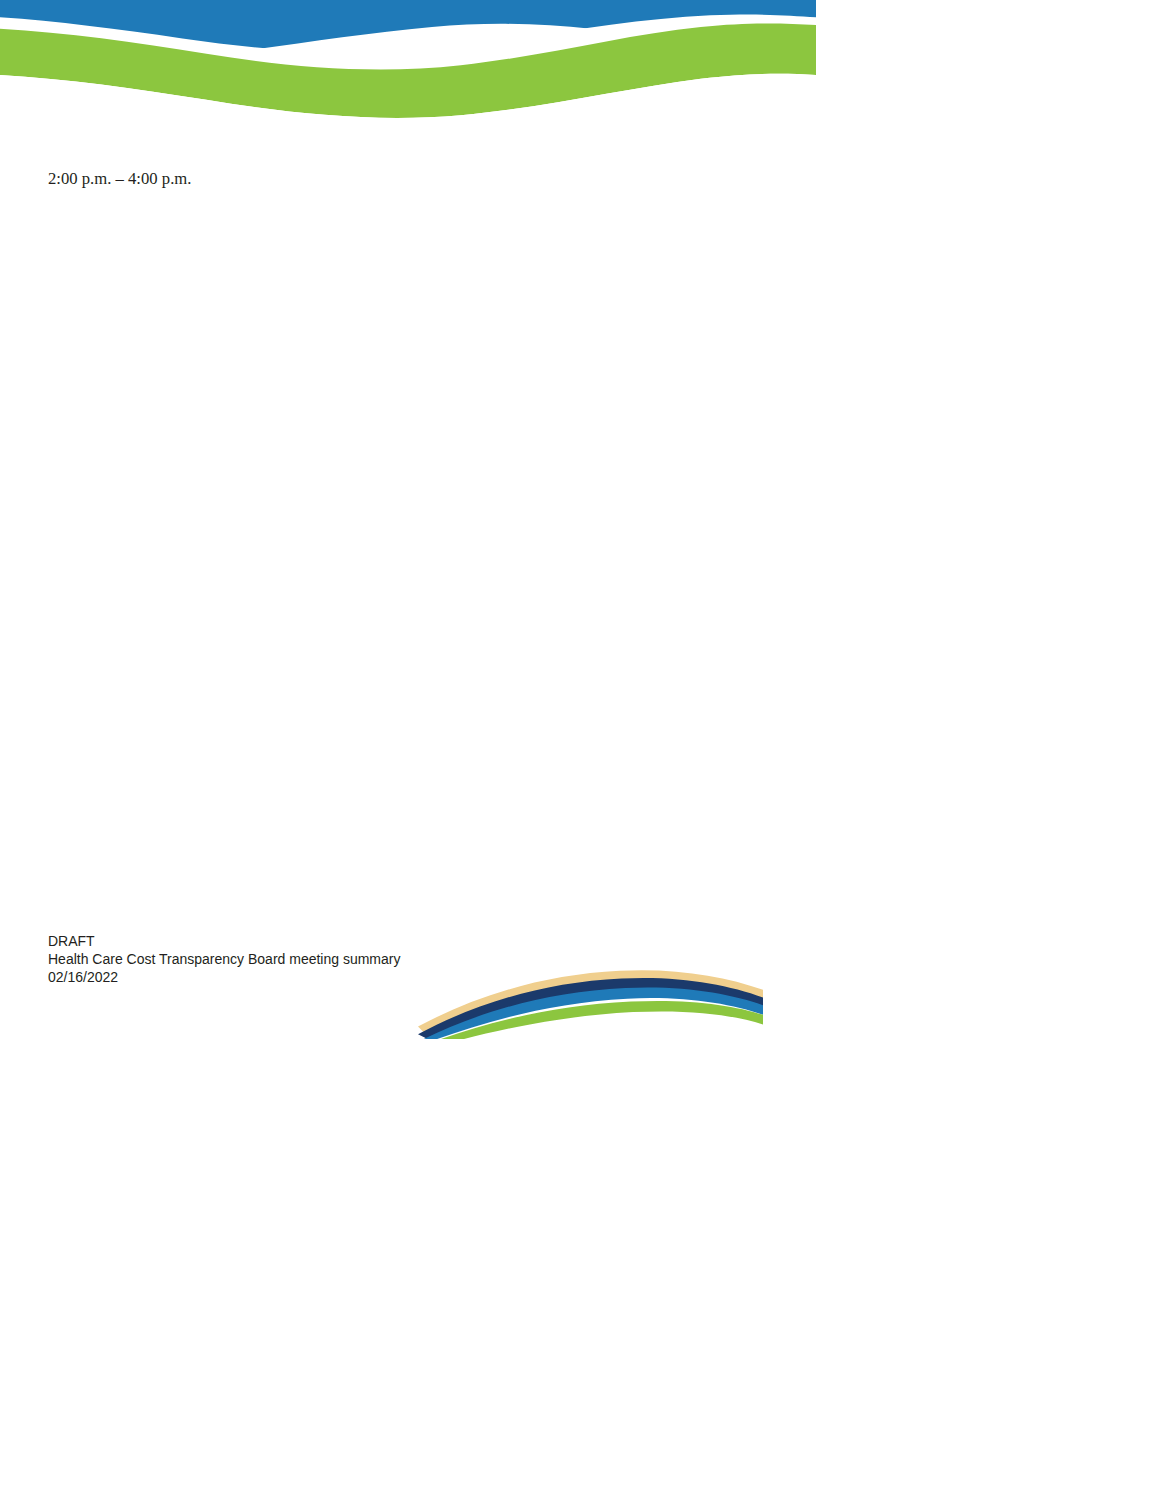2:00 p.m. – 4:00 p.m.
DRAFT
Health Care Cost Transparency Board meeting summary
02/16/2022
5